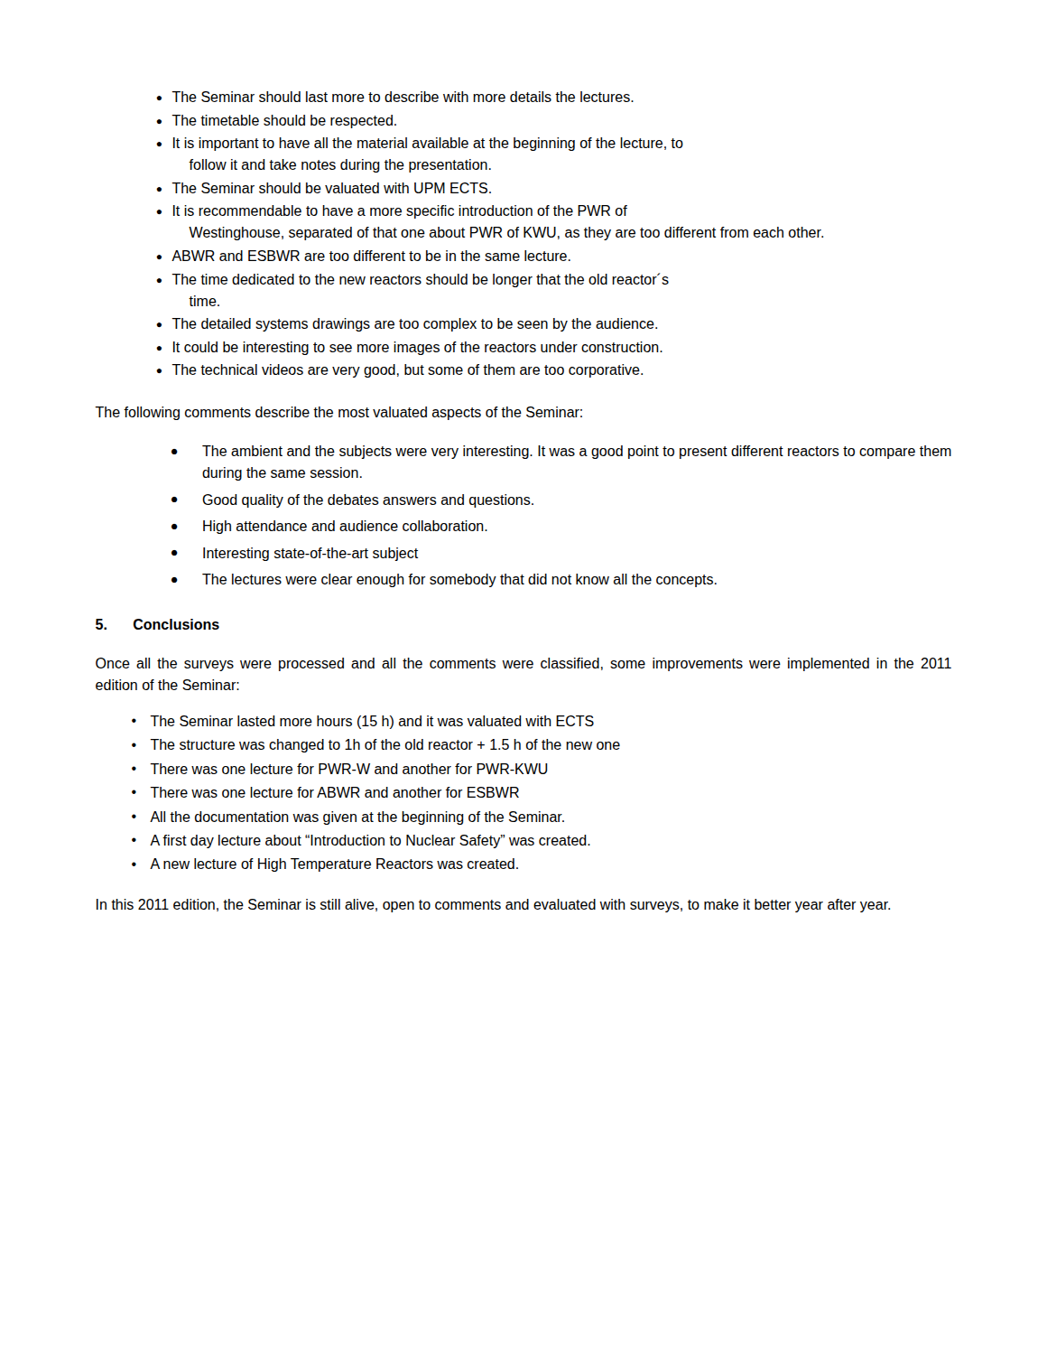The Seminar should last more to describe with more details the lectures.
The timetable should be respected.
It is important to have all the material available at the beginning of the lecture, to follow it and take notes during the presentation.
The Seminar should be valuated with UPM ECTS.
It is recommendable to have a more specific introduction of the PWR of Westinghouse, separated of that one about PWR of KWU, as they are too different from each other.
ABWR and ESBWR are too different to be in the same lecture.
The time dedicated to the new reactors should be longer that the old reactor´s time.
The detailed systems drawings are too complex to be seen by the audience.
It could be interesting to see more images of the reactors under construction.
The technical videos are very good, but some of them are too corporative.
The following comments describe the most valuated aspects of the Seminar:
The ambient and the subjects were very interesting. It was a good point to present different reactors to compare them during the same session.
Good quality of the debates answers and questions.
High attendance and audience collaboration.
Interesting state-of-the-art subject
The lectures were clear enough for somebody that did not know all the concepts.
5. Conclusions
Once all the surveys were processed and all the comments were classified, some improvements were implemented in the 2011 edition of the Seminar:
The Seminar lasted more hours (15 h) and it was valuated with ECTS
The structure was changed to 1h of the old reactor + 1.5 h of the new one
There was one lecture for PWR-W and another for PWR-KWU
There was one lecture for ABWR and another for ESBWR
All the documentation was given at the beginning of the Seminar.
A first day lecture about “Introduction to Nuclear Safety” was created.
A new lecture of High Temperature Reactors was created.
In this 2011 edition, the Seminar is still alive, open to comments and evaluated with surveys, to make it better year after year.